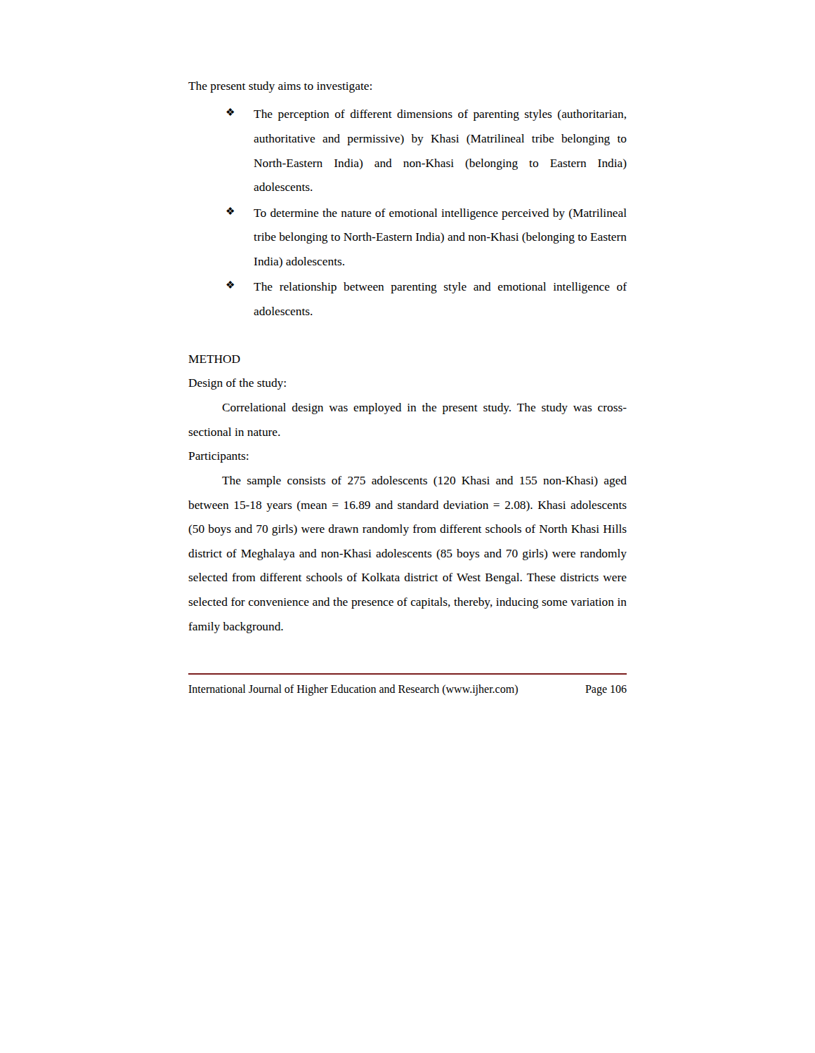The present study aims to investigate:
The perception of different dimensions of parenting styles (authoritarian, authoritative and permissive) by Khasi (Matrilineal tribe belonging to North-Eastern India) and non-Khasi (belonging to Eastern India) adolescents.
To determine the nature of emotional intelligence perceived by (Matrilineal tribe belonging to North-Eastern India) and non-Khasi (belonging to Eastern India) adolescents.
The relationship between parenting style and emotional intelligence of adolescents.
METHOD
Design of the study:
Correlational design was employed in the present study. The study was cross-sectional in nature.
Participants:
The sample consists of 275 adolescents (120 Khasi and 155 non-Khasi) aged between 15-18 years (mean = 16.89 and standard deviation = 2.08). Khasi adolescents (50 boys and 70 girls) were drawn randomly from different schools of North Khasi Hills district of Meghalaya and non-Khasi adolescents (85 boys and 70 girls) were randomly selected from different schools of Kolkata district of West Bengal. These districts were selected for convenience and the presence of capitals, thereby, inducing some variation in family background.
International Journal of Higher Education and Research (www.ijher.com)
Page 106